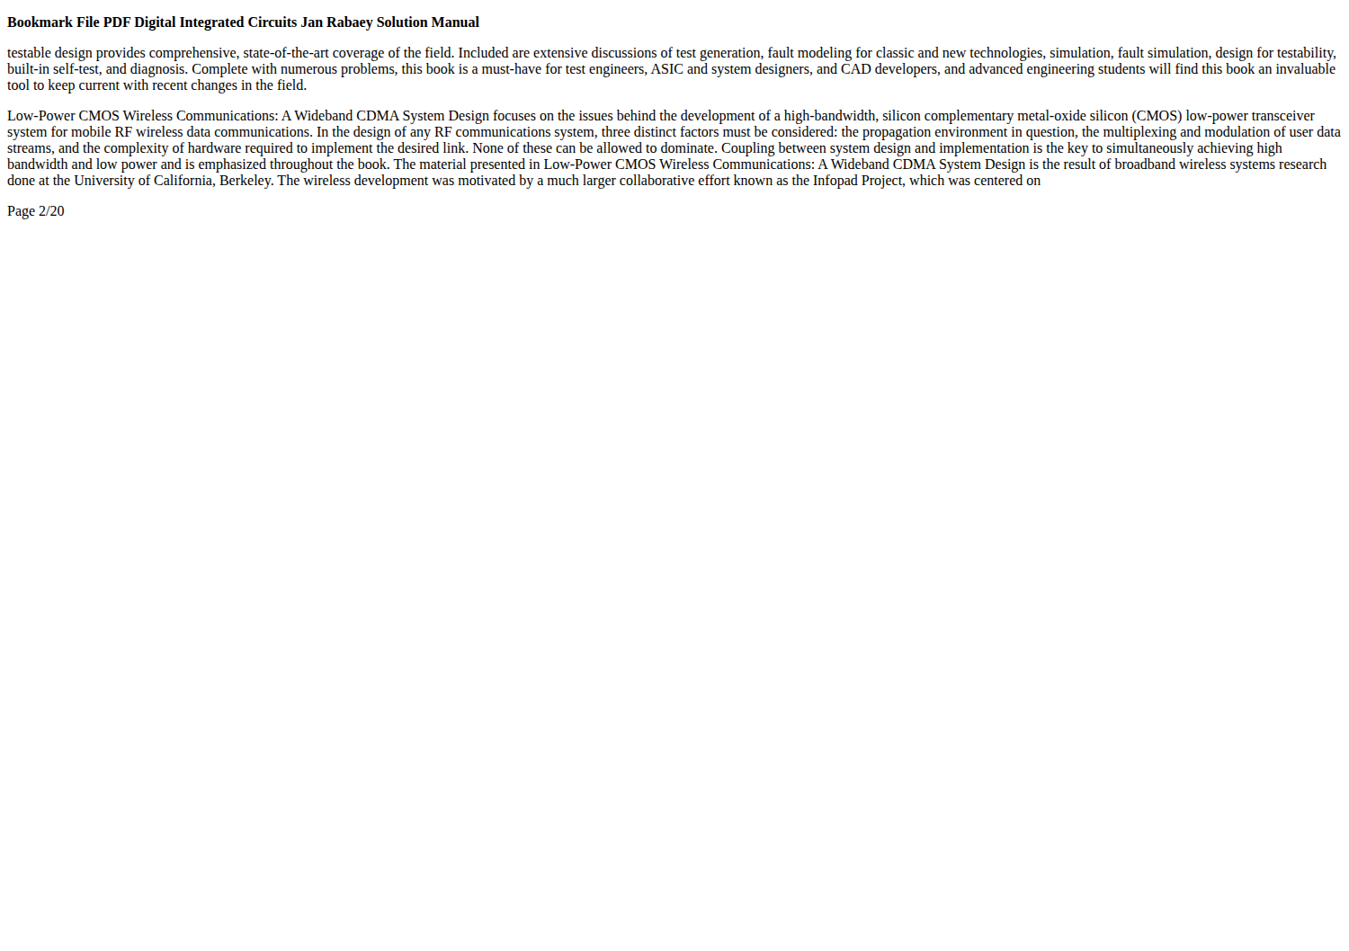Bookmark File PDF Digital Integrated Circuits Jan Rabaey Solution Manual
testable design provides comprehensive, state-of-the-art coverage of the field. Included are extensive discussions of test generation, fault modeling for classic and new technologies, simulation, fault simulation, design for testability, built-in self-test, and diagnosis. Complete with numerous problems, this book is a must-have for test engineers, ASIC and system designers, and CAD developers, and advanced engineering students will find this book an invaluable tool to keep current with recent changes in the field.
Low-Power CMOS Wireless Communications: A Wideband CDMA System Design focuses on the issues behind the development of a high-bandwidth, silicon complementary metal-oxide silicon (CMOS) low-power transceiver system for mobile RF wireless data communications. In the design of any RF communications system, three distinct factors must be considered: the propagation environment in question, the multiplexing and modulation of user data streams, and the complexity of hardware required to implement the desired link. None of these can be allowed to dominate. Coupling between system design and implementation is the key to simultaneously achieving high bandwidth and low power and is emphasized throughout the book. The material presented in Low-Power CMOS Wireless Communications: A Wideband CDMA System Design is the result of broadband wireless systems research done at the University of California, Berkeley. The wireless development was motivated by a much larger collaborative effort known as the Infopad Project, which was centered on
Page 2/20